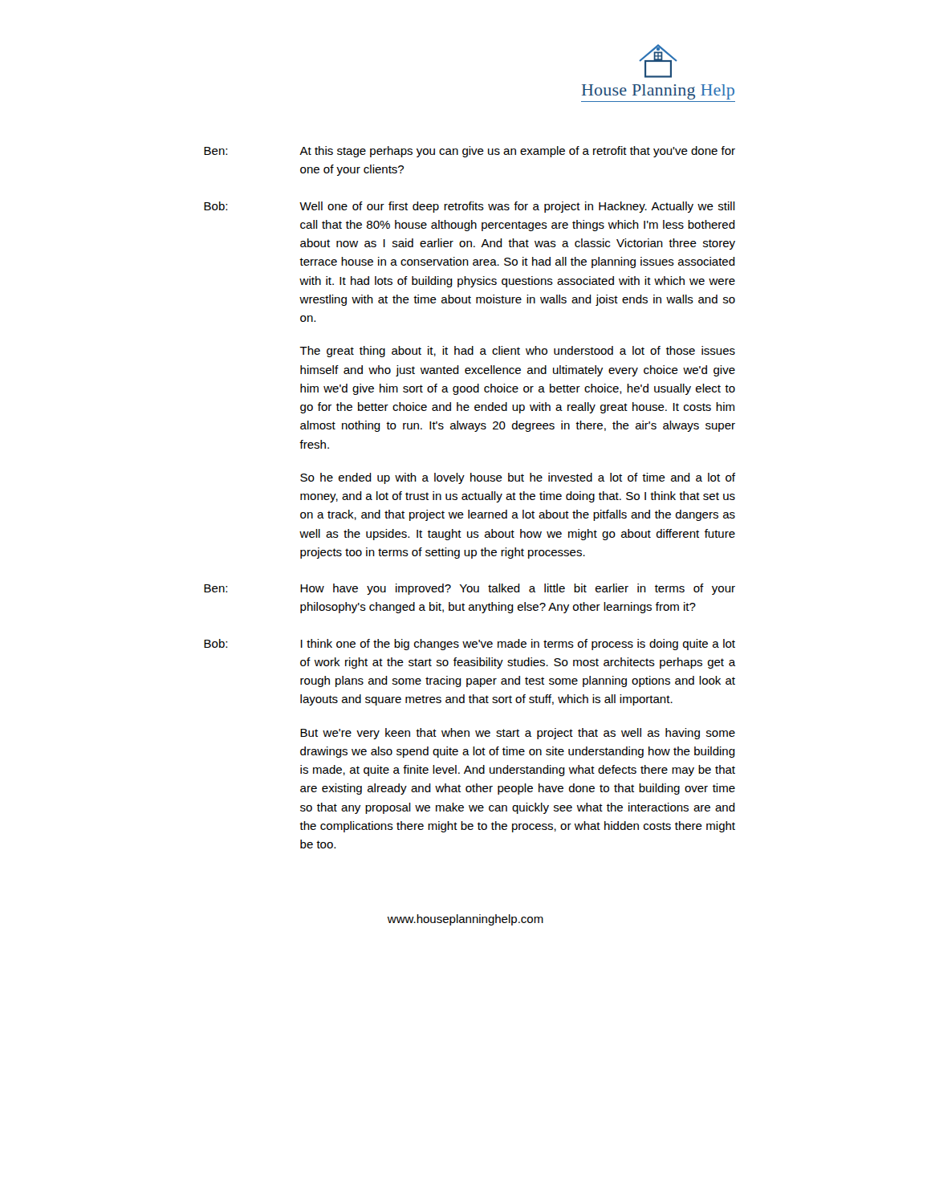House Planning Help
Ben:
At this stage perhaps you can give us an example of a retrofit that you've done for one of your clients?
Bob:
Well one of our first deep retrofits was for a project in Hackney. Actually we still call that the 80% house although percentages are things which I'm less bothered about now as I said earlier on. And that was a classic Victorian three storey terrace house in a conservation area. So it had all the planning issues associated with it. It had lots of building physics questions associated with it which we were wrestling with at the time about moisture in walls and joist ends in walls and so on.
The great thing about it, it had a client who understood a lot of those issues himself and who just wanted excellence and ultimately every choice we'd give him we'd give him sort of a good choice or a better choice, he'd usually elect to go for the better choice and he ended up with a really great house. It costs him almost nothing to run. It's always 20 degrees in there, the air's always super fresh.
So he ended up with a lovely house but he invested a lot of time and a lot of money, and a lot of trust in us actually at the time doing that. So I think that set us on a track, and that project we learned a lot about the pitfalls and the dangers as well as the upsides. It taught us about how we might go about different future projects too in terms of setting up the right processes.
Ben:
How have you improved? You talked a little bit earlier in terms of your philosophy's changed a bit, but anything else? Any other learnings from it?
Bob:
I think one of the big changes we've made in terms of process is doing quite a lot of work right at the start so feasibility studies. So most architects perhaps get a rough plans and some tracing paper and test some planning options and look at layouts and square metres and that sort of stuff, which is all important.
But we're very keen that when we start a project that as well as having some drawings we also spend quite a lot of time on site understanding how the building is made, at quite a finite level. And understanding what defects there may be that are existing already and what other people have done to that building over time so that any proposal we make we can quickly see what the interactions are and the complications there might be to the process, or what hidden costs there might be too.
www.houseplanninghelp.com